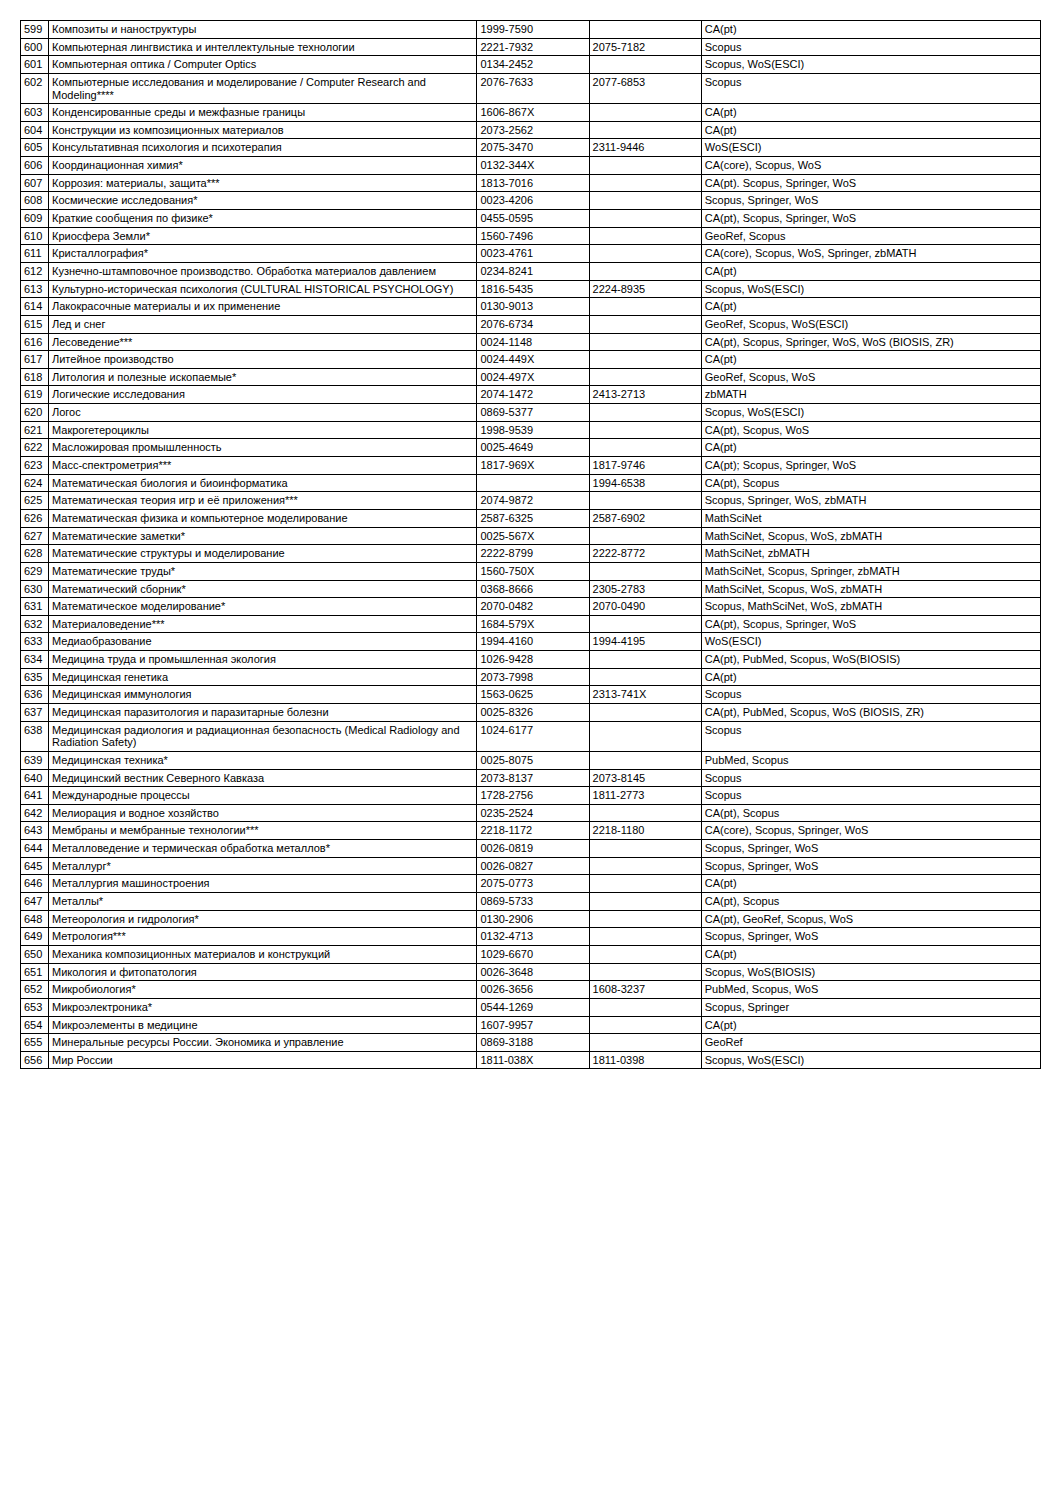| 599 | Композиты и наноструктуры | 1999-7590 | | CA(pt) |
| 600 | Компьютерная лингвистика и интеллектульные технологии | 2221-7932 | 2075-7182 | Scopus |
| 601 | Компьютерная оптика / Computer Optics | 0134-2452 | | Scopus, WoS(ESCI) |
| 602 | Компьютерные исследования и моделирование / Computer Research and Modeling**** | 2076-7633 | 2077-6853 | Scopus |
| 603 | Конденсированные среды и межфазные границы | 1606-867X | | CA(pt) |
| 604 | Конструкции из композиционных материалов | 2073-2562 | | CA(pt) |
| 605 | Консультативная психология и психотерапия | 2075-3470 | 2311-9446 | WoS(ESCI) |
| 606 | Координационная химия* | 0132-344X | | CA(core), Scopus, WoS |
| 607 | Коррозия: материалы, защита*** | 1813-7016 | | CA(pt). Scopus, Springer, WoS |
| 608 | Космические исследования* | 0023-4206 | | Scopus, Springer, WoS |
| 609 | Краткие сообщения по физике* | 0455-0595 | | CA(pt), Scopus, Springer, WoS |
| 610 | Криосфера Земли* | 1560-7496 | | GeoRef, Scopus |
| 611 | Кристаллография* | 0023-4761 | | CA(core), Scopus, WoS, Springer, zbMATH |
| 612 | Кузнечно-штамповочное производство. Обработка материалов давлением | 0234-8241 | | CA(pt) |
| 613 | Культурно-историческая психология (CULTURAL HISTORICAL PSYCHOLOGY) | 1816-5435 | 2224-8935 | Scopus, WoS(ESCI) |
| 614 | Лакокрасочные материалы и их применение | 0130-9013 | | CA(pt) |
| 615 | Лед и снег | 2076-6734 | | GeoRef, Scopus, WoS(ESCI) |
| 616 | Лесоведение*** | 0024-1148 | | CA(pt), Scopus, Springer, WoS, WoS (BIOSIS, ZR) |
| 617 | Литейное производство | 0024-449X | | CA(pt) |
| 618 | Литология и полезные ископаемые* | 0024-497X | | GeoRef, Scopus, WoS |
| 619 | Логические исследования | 2074-1472 | 2413-2713 | zbMATH |
| 620 | Логос | 0869-5377 | | Scopus, WoS(ESCI) |
| 621 | Макрогетероциклы | 1998-9539 | | CA(pt), Scopus, WoS |
| 622 | Масложировая промышленность | 0025-4649 | | CA(pt) |
| 623 | Масс-спектрометрия*** | 1817-969X | 1817-9746 | CA(pt); Scopus, Springer, WoS |
| 624 | Математическая биология и биоинформатика | | 1994-6538 | CA(pt), Scopus |
| 625 | Математическая теория игр и её приложения*** | 2074-9872 | | Scopus, Springer, WoS, zbMATH |
| 626 | Математическая физика и компьютерное моделирование | 2587-6325 | 2587-6902 | MathSciNet |
| 627 | Математические заметки* | 0025-567X | | MathSciNet, Scopus, WoS, zbMATH |
| 628 | Математические структуры и моделирование | 2222-8799 | 2222-8772 | MathSciNet, zbMATH |
| 629 | Математические труды* | 1560-750X | | MathSciNet, Scopus, Springer, zbMATH |
| 630 | Математический сборник* | 0368-8666 | 2305-2783 | MathSciNet, Scopus, WoS, zbMATH |
| 631 | Математическое моделирование* | 2070-0482 | 2070-0490 | Scopus, MathSciNet, WoS, zbMATH |
| 632 | Материаловедение*** | 1684-579X | | CA(pt), Scopus, Springer, WoS |
| 633 | Медиаобразование | 1994-4160 | 1994-4195 | WoS(ESCI) |
| 634 | Медицина труда и промышленная экология | 1026-9428 | | CA(pt), PubMed, Scopus, WoS(BIOSIS) |
| 635 | Медицинская генетика | 2073-7998 | | CA(pt) |
| 636 | Медицинская иммунология | 1563-0625 | 2313-741X | Scopus |
| 637 | Медицинская паразитология и паразитарные болезни | 0025-8326 | | CA(pt), PubMed, Scopus, WoS (BIOSIS, ZR) |
| 638 | Медицинская радиология и радиационная безопасность (Medical Radiology and Radiation Safety) | 1024-6177 | | Scopus |
| 639 | Медицинская техника* | 0025-8075 | | PubMed, Scopus |
| 640 | Медицинский вестник Северного Кавказа | 2073-8137 | 2073-8145 | Scopus |
| 641 | Международные процессы | 1728-2756 | 1811-2773 | Scopus |
| 642 | Мелиорация и водное хозяйство | 0235-2524 | | CA(pt), Scopus |
| 643 | Мембраны и мембранные технологии*** | 2218-1172 | 2218-1180 | CA(core), Scopus, Springer, WoS |
| 644 | Металловедение и термическая обработка металлов* | 0026-0819 | | Scopus, Springer, WoS |
| 645 | Металлург* | 0026-0827 | | Scopus, Springer, WoS |
| 646 | Металлургия машиностроения | 2075-0773 | | CA(pt) |
| 647 | Металлы* | 0869-5733 | | CA(pt), Scopus |
| 648 | Метеорология и гидрология* | 0130-2906 | | CA(pt), GeoRef, Scopus, WoS |
| 649 | Метрология*** | 0132-4713 | | Scopus, Springer, WoS |
| 650 | Механика композиционных материалов и конструкций | 1029-6670 | | CA(pt) |
| 651 | Микология и фитопатология | 0026-3648 | | Scopus, WoS(BIOSIS) |
| 652 | Микробиология* | 0026-3656 | 1608-3237 | PubMed, Scopus, WoS |
| 653 | Микроэлектроника* | 0544-1269 | | Scopus, Springer |
| 654 | Микроэлементы в медицине | 1607-9957 | | CA(pt) |
| 655 | Минеральные ресурсы России. Экономика и управление | 0869-3188 | | GeoRef |
| 656 | Мир России | 1811-038X | 1811-0398 | Scopus, WoS(ESCI) |